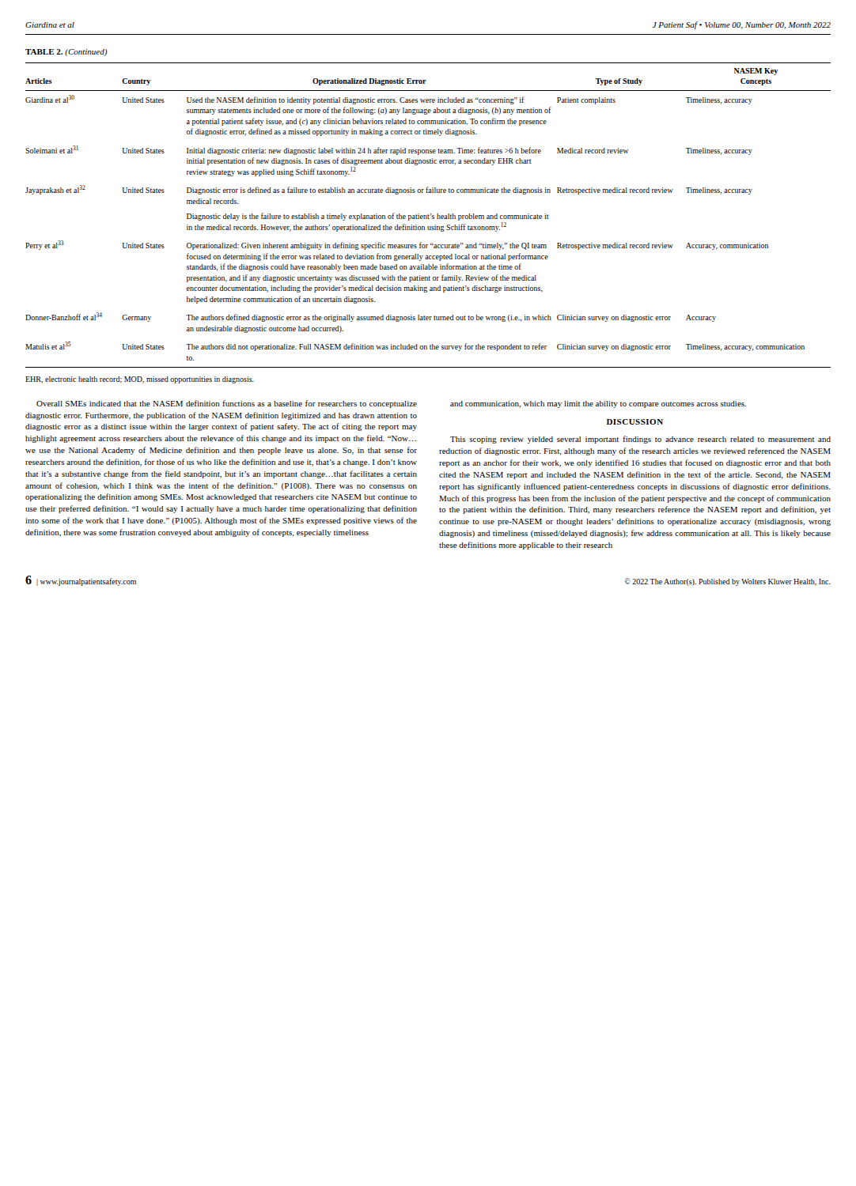Giardina et al J Patient Saf • Volume 00, Number 00, Month 2022
TABLE 2. (Continued)
| Articles | Country | Operationalized Diagnostic Error | Type of Study | NASEM Key Concepts |
| --- | --- | --- | --- | --- |
| Giardina et al 30 | United States | Used the NASEM definition to identity potential diagnostic errors. Cases were included as “concerning” if summary statements included one or more of the following: ( a ) any language about a diagnosis, ( b ) any mention of a potential patient safety issue, and ( c ) any clinician behaviors related to communication. To confirm the presence of diagnostic error, defined as a missed opportunity in making a correct or timely diagnosis. | Patient complaints | Timeliness, accuracy |
| Soleimani et al 31 | United States | Initial diagnostic criteria: new diagnostic label within 24 h after rapid response team. Time: features >6 h before initial presentation of new diagnosis. In cases of disagreement about diagnostic error, a secondary EHR chart review strategy was applied using Schiff taxonomy. 12 | Medical record review | Timeliness, accuracy |
| Jayaprakash et al 32 | United States | Diagnostic error is defined as a failure to establish an accurate diagnosis or failure to communicate the diagnosis in medical records. Diagnostic delay is the failure to establish a timely explanation of the patient’s health problem and communicate it in the medical records. However, the authors’ operationalized the definition using Schiff taxonomy. 12 | Retrospective medical record review | Timeliness, accuracy |
| Perry et al 33 | United States | Operationalized: Given inherent ambiguity in defining specific measures for “accurate” and “timely,” the QI team focused on determining if the error was related to deviation from generally accepted local or national performance standards, if the diagnosis could have reasonably been made based on available information at the time of presentation, and if any diagnostic uncertainty was discussed with the patient or family. Review of the medical encounter documentation, including the provider’s medical decision making and patient’s discharge instructions, helped determine communication of an uncertain diagnosis. | Retrospective medical record review | Accuracy, communication |
| Donner-Banzhoff et al 34 | Germany | The authors defined diagnostic error as the originally assumed diagnosis later turned out to be wrong (i.e., in which an undesirable diagnostic outcome had occurred). | Clinician survey on diagnostic error | Accuracy |
| Matulis et al 35 | United States | The authors did not operationalize. Full NASEM definition was included on the survey for the respondent to refer to. | Clinician survey on diagnostic error | Timeliness, accuracy, communication |
EHR, electronic health record; MOD, missed opportunities in diagnosis.
Overall SMEs indicated that the NASEM definition functions as a baseline for researchers to conceptualize diagnostic error. Furthermore, the publication of the NASEM definition legitimized and has drawn attention to diagnostic error as a distinct issue within the larger context of patient safety. The act of citing the report may highlight agreement across researchers about the relevance of this change and its impact on the field. “Now…we use the National Academy of Medicine definition and then people leave us alone. So, in that sense for researchers around the definition, for those of us who like the definition and use it, that’s a change. I don’t know that it’s a substantive change from the field standpoint, but it’s an important change…that facilitates a certain amount of cohesion, which I think was the intent of the definition.” (P1008). There was no consensus on operationalizing the definition among SMEs. Most acknowledged that researchers cite NASEM but continue to use their preferred definition. “I would say I actually have a much harder time operationalizing that definition into some of the work that I have done.” (P1005). Although most of the SMEs expressed positive views of the definition, there was some frustration conveyed about ambiguity of concepts, especially timeliness
and communication, which may limit the ability to compare outcomes across studies.
DISCUSSION
This scoping review yielded several important findings to advance research related to measurement and reduction of diagnostic error. First, although many of the research articles we reviewed referenced the NASEM report as an anchor for their work, we only identified 16 studies that focused on diagnostic error and that both cited the NASEM report and included the NASEM definition in the text of the article. Second, the NASEM report has significantly influenced patient-centeredness concepts in discussions of diagnostic error definitions. Much of this progress has been from the inclusion of the patient perspective and the concept of communication to the patient within the definition. Third, many researchers reference the NASEM report and definition, yet continue to use pre-NASEM or thought leaders’ definitions to operationalize accuracy (misdiagnosis, wrong diagnosis) and timeliness (missed/delayed diagnosis); few address communication at all. This is likely because these definitions more applicable to their research
6 | www.journalpatientsafety.com
© 2022 The Author(s). Published by Wolters Kluwer Health, Inc.